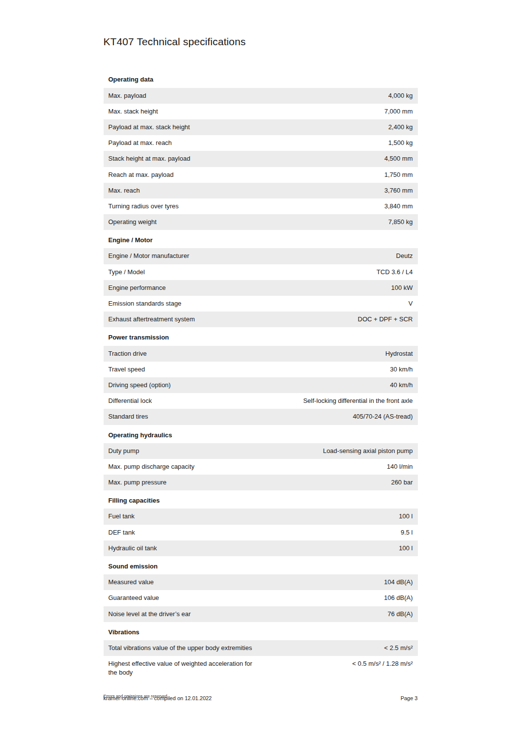KT407 Technical specifications
| Operating data |
| --- |
| Max. payload | 4,000 kg |
| Max. stack height | 7,000 mm |
| Payload at max. stack height | 2,400 kg |
| Payload at max. reach | 1,500 kg |
| Stack height at max. payload | 4,500 mm |
| Reach at max. payload | 1,750 mm |
| Max. reach | 3,760 mm |
| Turning radius over tyres | 3,840 mm |
| Operating weight | 7,850 kg |
| Engine / Motor |
| Engine / Motor manufacturer | Deutz |
| Type / Model | TCD 3.6 / L4 |
| Engine performance | 100 kW |
| Emission standards stage | V |
| Exhaust aftertreatment system | DOC + DPF + SCR |
| Power transmission |
| Traction drive | Hydrostat |
| Travel speed | 30 km/h |
| Driving speed (option) | 40 km/h |
| Differential lock | Self-locking differential in the front axle |
| Standard tires | 405/70-24 (AS-tread) |
| Operating hydraulics |
| Duty pump | Load-sensing axial piston pump |
| Max. pump discharge capacity | 140 l/min |
| Max. pump pressure | 260 bar |
| Filling capacities |
| Fuel tank | 100 l |
| DEF tank | 9.5 l |
| Hydraulic oil tank | 100 l |
| Sound emission |
| Measured value | 104 dB(A) |
| Guaranteed value | 106 dB(A) |
| Noise level at the driver’s ear | 76 dB(A) |
| Vibrations |
| Total vibrations value of the upper body extremities | < 2.5 m/s² |
| Highest effective value of weighted acceleration for the body | < 0.5 m/s² / 1.28 m/s² |
Errors and omissions are reserved.
kramer-online.com – compiled on 12.01.2022 Page 3